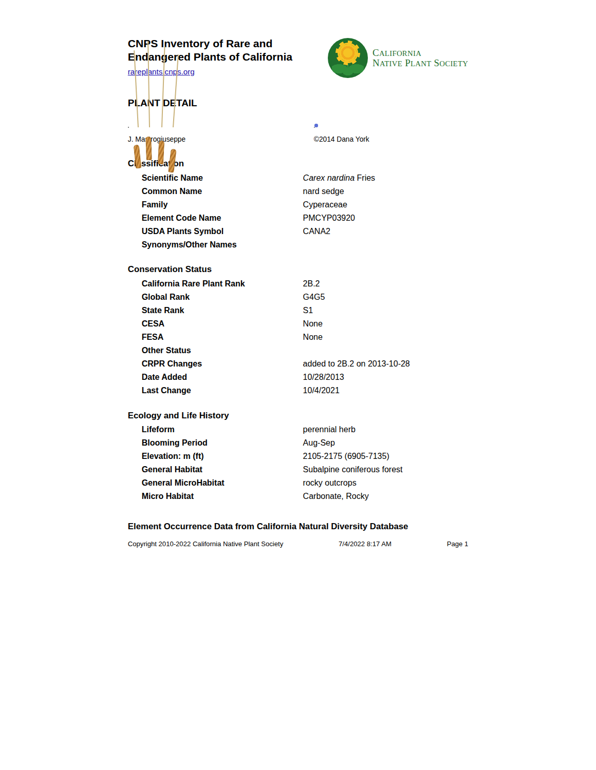CNPS Inventory of Rare and Endangered Plants of California
rareplants.cnps.org
CALIFORNIA NATIVE PLANT SOCIETY
PLANT DETAIL
J. Mastrogiuseppe
©2014 Dana York
Classification
Scientific Name
Carex nardina Fries
Common Name
nard sedge
Family
Cyperaceae
Element Code Name
PMCYP03920
USDA Plants Symbol
CANA2
Synonyms/Other Names
Conservation Status
California Rare Plant Rank
2B.2
Global Rank
G4G5
State Rank
S1
CESA
None
FESA
None
Other Status
CRPR Changes
added to 2B.2 on 2013-10-28
Date Added
10/28/2013
Last Change
10/4/2021
Ecology and Life History
Lifeform
perennial herb
Blooming Period
Aug-Sep
Elevation: m (ft)
2105-2175 (6905-7135)
General Habitat
Subalpine coniferous forest
General MicroHabitat
rocky outcrops
Micro Habitat
Carbonate, Rocky
Element Occurrence Data from California Natural Diversity Database
Copyright 2010-2022 California Native Plant Society
7/4/2022 8:17 AM
Page 1